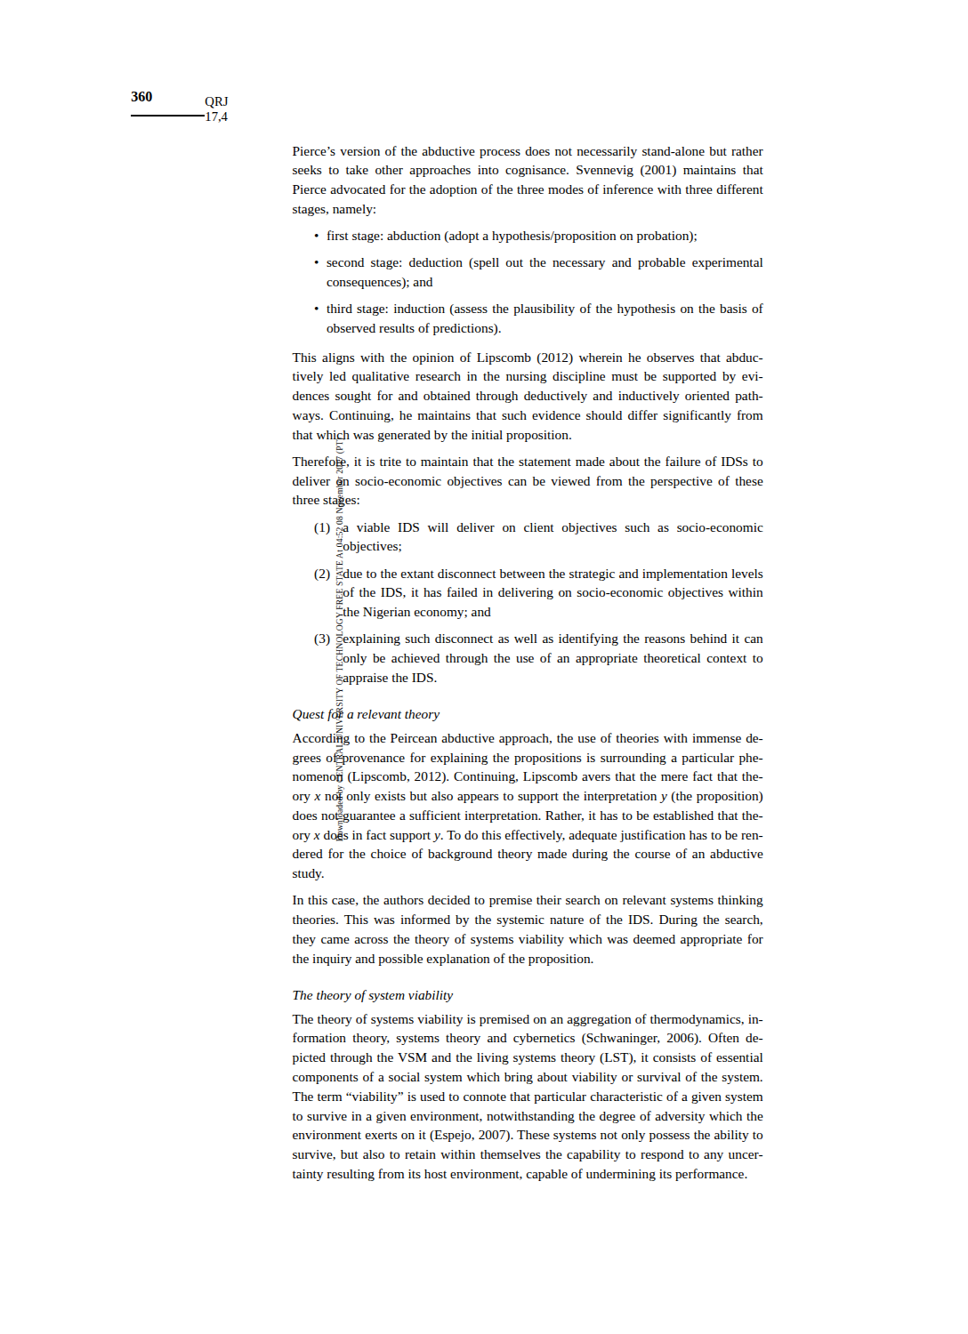Downloaded by CENTRAL UNIVERSITY OF TECHNOLOGY FREE STATE At 04:52 08 November 2017 (PT)
QRJ 17,4
360
Pierce’s version of the abductive process does not necessarily stand-alone but rather seeks to take other approaches into cognisance. Svennevig (2001) maintains that Pierce advocated for the adoption of the three modes of inference with three different stages, namely:
first stage: abduction (adopt a hypothesis/proposition on probation);
second stage: deduction (spell out the necessary and probable experimental consequences); and
third stage: induction (assess the plausibility of the hypothesis on the basis of observed results of predictions).
This aligns with the opinion of Lipscomb (2012) wherein he observes that abductively led qualitative research in the nursing discipline must be supported by evidences sought for and obtained through deductively and inductively oriented pathways. Continuing, he maintains that such evidence should differ significantly from that which was generated by the initial proposition.
Therefore, it is trite to maintain that the statement made about the failure of IDSs to deliver on socio-economic objectives can be viewed from the perspective of these three stages:
a viable IDS will deliver on client objectives such as socio-economic objectives;
due to the extant disconnect between the strategic and implementation levels of the IDS, it has failed in delivering on socio-economic objectives within the Nigerian economy; and
explaining such disconnect as well as identifying the reasons behind it can only be achieved through the use of an appropriate theoretical context to appraise the IDS.
Quest for a relevant theory
According to the Peircean abductive approach, the use of theories with immense degrees of provenance for explaining the propositions is surrounding a particular phenomenon (Lipscomb, 2012). Continuing, Lipscomb avers that the mere fact that theory x not only exists but also appears to support the interpretation y (the proposition) does not guarantee a sufficient interpretation. Rather, it has to be established that theory x does in fact support y. To do this effectively, adequate justification has to be rendered for the choice of background theory made during the course of an abductive study.
In this case, the authors decided to premise their search on relevant systems thinking theories. This was informed by the systemic nature of the IDS. During the search, they came across the theory of systems viability which was deemed appropriate for the inquiry and possible explanation of the proposition.
The theory of system viability
The theory of systems viability is premised on an aggregation of thermodynamics, information theory, systems theory and cybernetics (Schwaninger, 2006). Often depicted through the VSM and the living systems theory (LST), it consists of essential components of a social system which bring about viability or survival of the system. The term “viability” is used to connote that particular characteristic of a given system to survive in a given environment, notwithstanding the degree of adversity which the environment exerts on it (Espejo, 2007). These systems not only possess the ability to survive, but also to retain within themselves the capability to respond to any uncertainty resulting from its host environment, capable of undermining its performance.